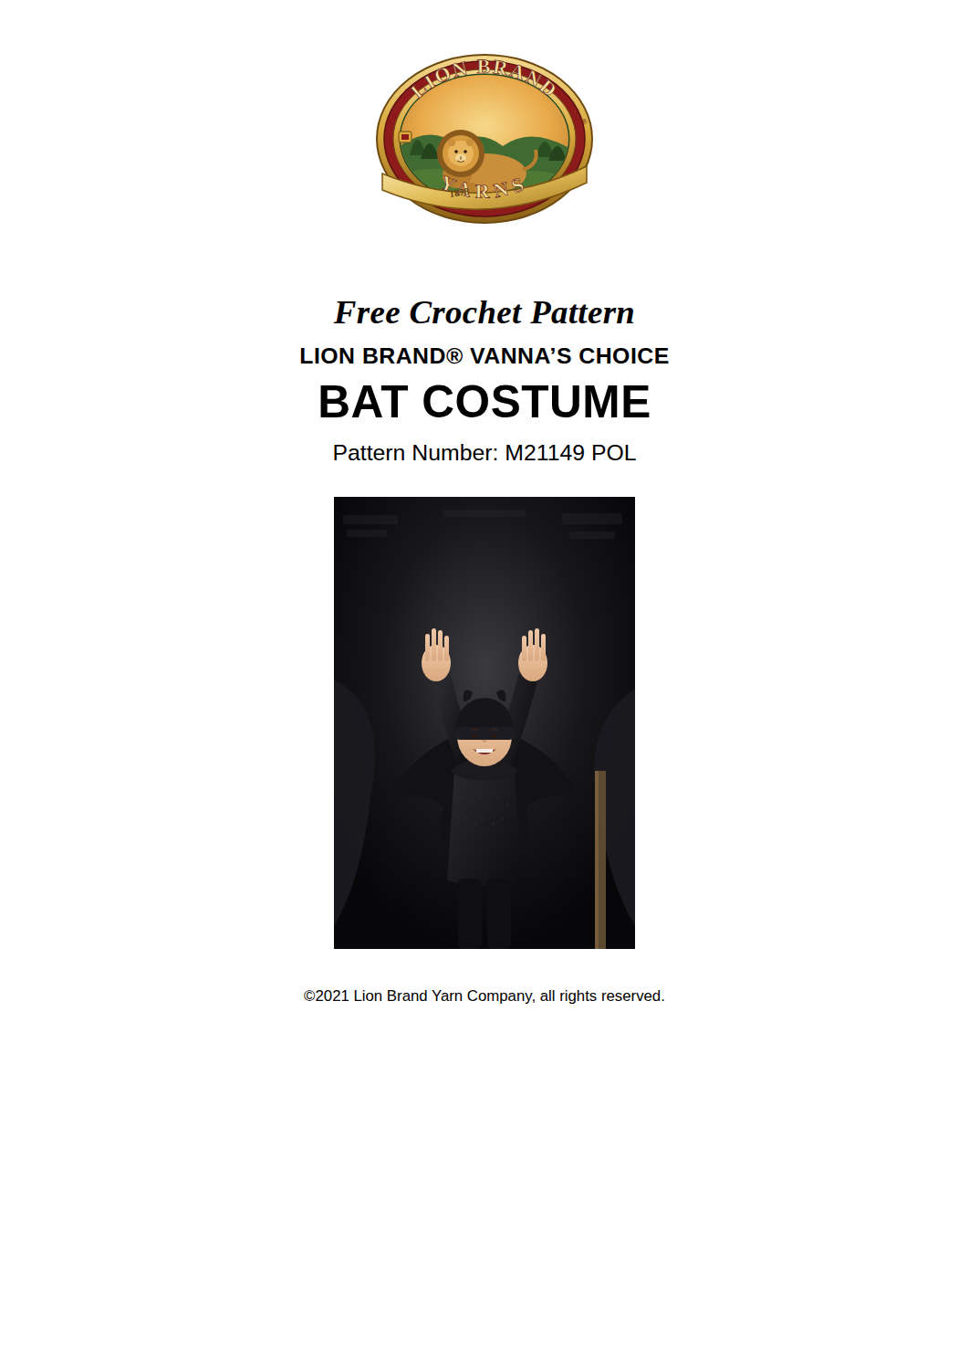LION BRAND YARNS ® 1878
Free Crochet Pattern
LION BRAND® VANNA’S CHOICE
BAT COSTUME
Pattern Number: M21149 POL
©2021 Lion Brand Yarn Company, all rights reserved.